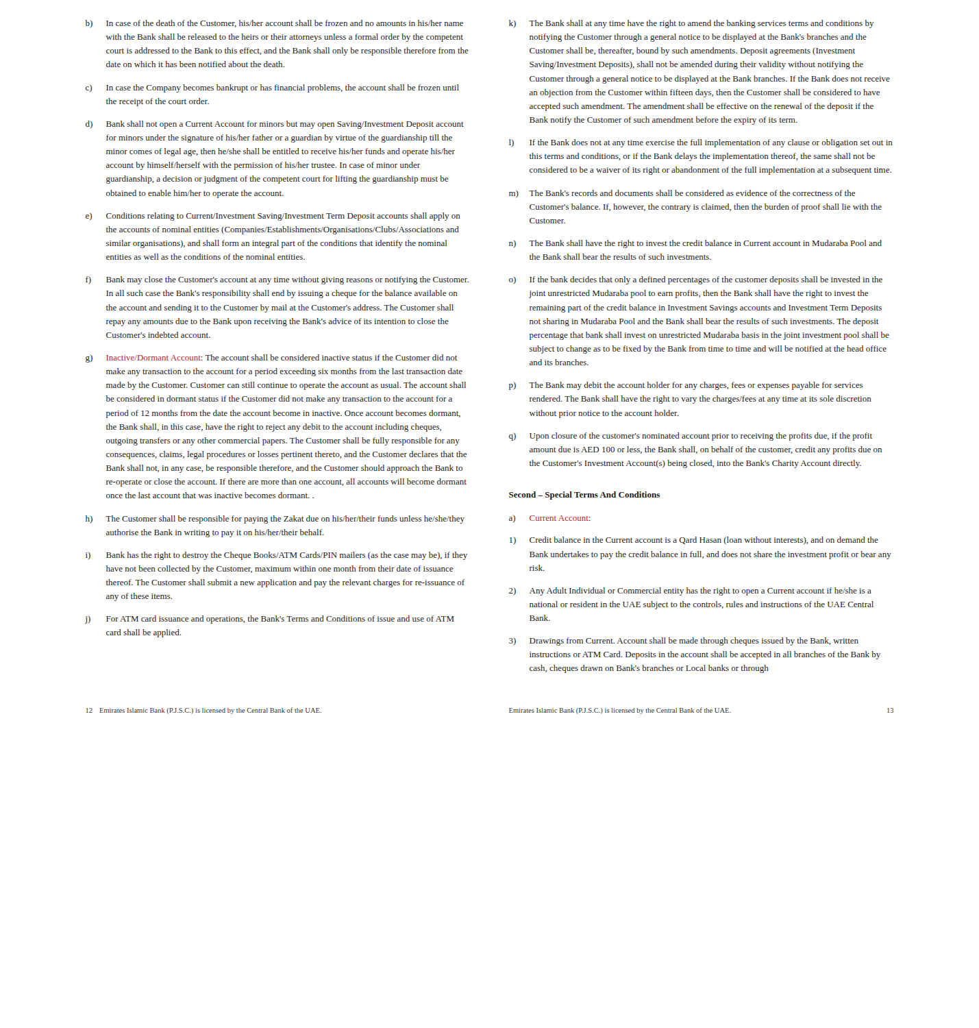b) In case of the death of the Customer, his/her account shall be frozen and no amounts in his/her name with the Bank shall be released to the heirs or their attorneys unless a formal order by the competent court is addressed to the Bank to this effect, and the Bank shall only be responsible therefore from the date on which it has been notified about the death.
c) In case the Company becomes bankrupt or has financial problems, the account shall be frozen until the receipt of the court order.
d) Bank shall not open a Current Account for minors but may open Saving/Investment Deposit account for minors under the signature of his/her father or a guardian by virtue of the guardianship till the minor comes of legal age, then he/she shall be entitled to receive his/her funds and operate his/her account by himself/herself with the permission of his/her trustee. In case of minor under guardianship, a decision or judgment of the competent court for lifting the guardianship must be obtained to enable him/her to operate the account.
e) Conditions relating to Current/Investment Saving/Investment Term Deposit accounts shall apply on the accounts of nominal entities (Companies/Establishments/Organisations/Clubs/Associations and similar organisations), and shall form an integral part of the conditions that identify the nominal entities as well as the conditions of the nominal entities.
f) Bank may close the Customer's account at any time without giving reasons or notifying the Customer. In all such case the Bank's responsibility shall end by issuing a cheque for the balance available on the account and sending it to the Customer by mail at the Customer's address. The Customer shall repay any amounts due to the Bank upon receiving the Bank's advice of its intention to close the Customer's indebted account.
g) Inactive/Dormant Account: The account shall be considered inactive status if the Customer did not make any transaction to the account for a period exceeding six months from the last transaction date made by the Customer. Customer can still continue to operate the account as usual. The account shall be considered in dormant status if the Customer did not make any transaction to the account for a period of 12 months from the date the account become in inactive. Once account becomes dormant, the Bank shall, in this case, have the right to reject any debit to the account including cheques, outgoing transfers or any other commercial papers. The Customer shall be fully responsible for any consequences, claims, legal procedures or losses pertinent thereto, and the Customer declares that the Bank shall not, in any case, be responsible therefore, and the Customer should approach the Bank to re-operate or close the account. If there are more than one account, all accounts will become dormant once the last account that was inactive becomes dormant. .
h) The Customer shall be responsible for paying the Zakat due on his/her/their funds unless he/she/they authorise the Bank in writing to pay it on his/her/their behalf.
i) Bank has the right to destroy the Cheque Books/ATM Cards/PIN mailers (as the case may be), if they have not been collected by the Customer, maximum within one month from their date of issuance thereof. The Customer shall submit a new application and pay the relevant charges for re-issuance of any of these items.
j) For ATM card issuance and operations, the Bank's Terms and Conditions of issue and use of ATM card shall be applied.
k) The Bank shall at any time have the right to amend the banking services terms and conditions by notifying the Customer through a general notice to be displayed at the Bank's branches and the Customer shall be, thereafter, bound by such amendments. Deposit agreements (Investment Saving/Investment Deposits), shall not be amended during their validity without notifying the Customer through a general notice to be displayed at the Bank branches. If the Bank does not receive an objection from the Customer within fifteen days, then the Customer shall be considered to have accepted such amendment. The amendment shall be effective on the renewal of the deposit if the Bank notify the Customer of such amendment before the expiry of its term.
l) If the Bank does not at any time exercise the full implementation of any clause or obligation set out in this terms and conditions, or if the Bank delays the implementation thereof, the same shall not be considered to be a waiver of its right or abandonment of the full implementation at a subsequent time.
m) The Bank's records and documents shall be considered as evidence of the correctness of the Customer's balance. If, however, the contrary is claimed, then the burden of proof shall lie with the Customer.
n) The Bank shall have the right to invest the credit balance in Current account in Mudaraba Pool and the Bank shall bear the results of such investments.
o) If the bank decides that only a defined percentages of the customer deposits shall be invested in the joint unrestricted Mudaraba pool to earn profits, then the Bank shall have the right to invest the remaining part of the credit balance in Investment Savings accounts and Investment Term Deposits not sharing in Mudaraba Pool and the Bank shall bear the results of such investments. The deposit percentage that bank shall invest on unrestricted Mudaraba basis in the joint investment pool shall be subject to change as to be fixed by the Bank from time to time and will be notified at the head office and its branches.
p) The Bank may debit the account holder for any charges, fees or expenses payable for services rendered. The Bank shall have the right to vary the charges/fees at any time at its sole discretion without prior notice to the account holder.
q) Upon closure of the customer's nominated account prior to receiving the profits due, if the profit amount due is AED 100 or less, the Bank shall, on behalf of the customer, credit any profits due on the Customer's Investment Account(s) being closed, into the Bank's Charity Account directly.
Second – Special Terms And Conditions
a) Current Account:
1) Credit balance in the Current account is a Qard Hasan (loan without interests), and on demand the Bank undertakes to pay the credit balance in full, and does not share the investment profit or bear any risk.
2) Any Adult Individual or Commercial entity has the right to open a Current account if he/she is a national or resident in the UAE subject to the controls, rules and instructions of the UAE Central Bank.
3) Drawings from Current. Account shall be made through cheques issued by the Bank, written instructions or ATM Card. Deposits in the account shall be accepted in all branches of the Bank by cash, cheques drawn on Bank's branches or Local banks or through
12 Emirates Islamic Bank (P.J.S.C.) is licensed by the Central Bank of the UAE.
Emirates Islamic Bank (P.J.S.C.) is licensed by the Central Bank of the UAE. 13